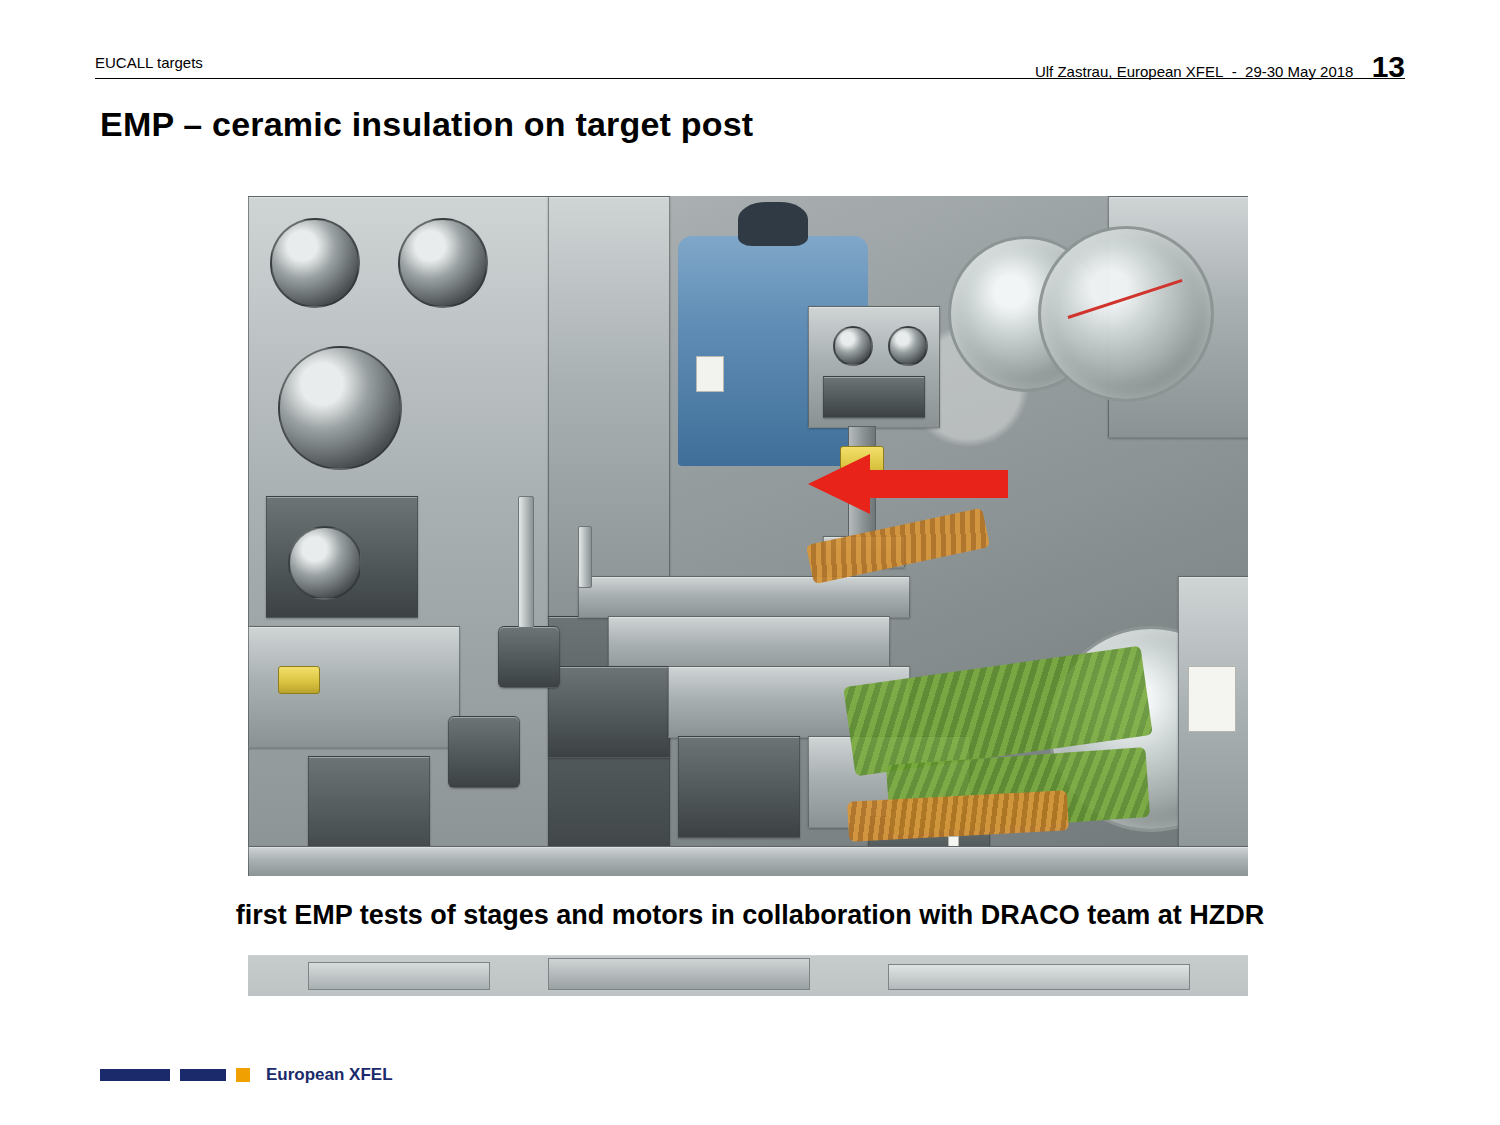EUCALL targets
Ulf Zastrau, European XFEL - 29-30 May 2018 13
EMP – ceramic insulation on target post
first EMP tests of stages and motors in collaboration with DRACO team at HZDR
European XFEL